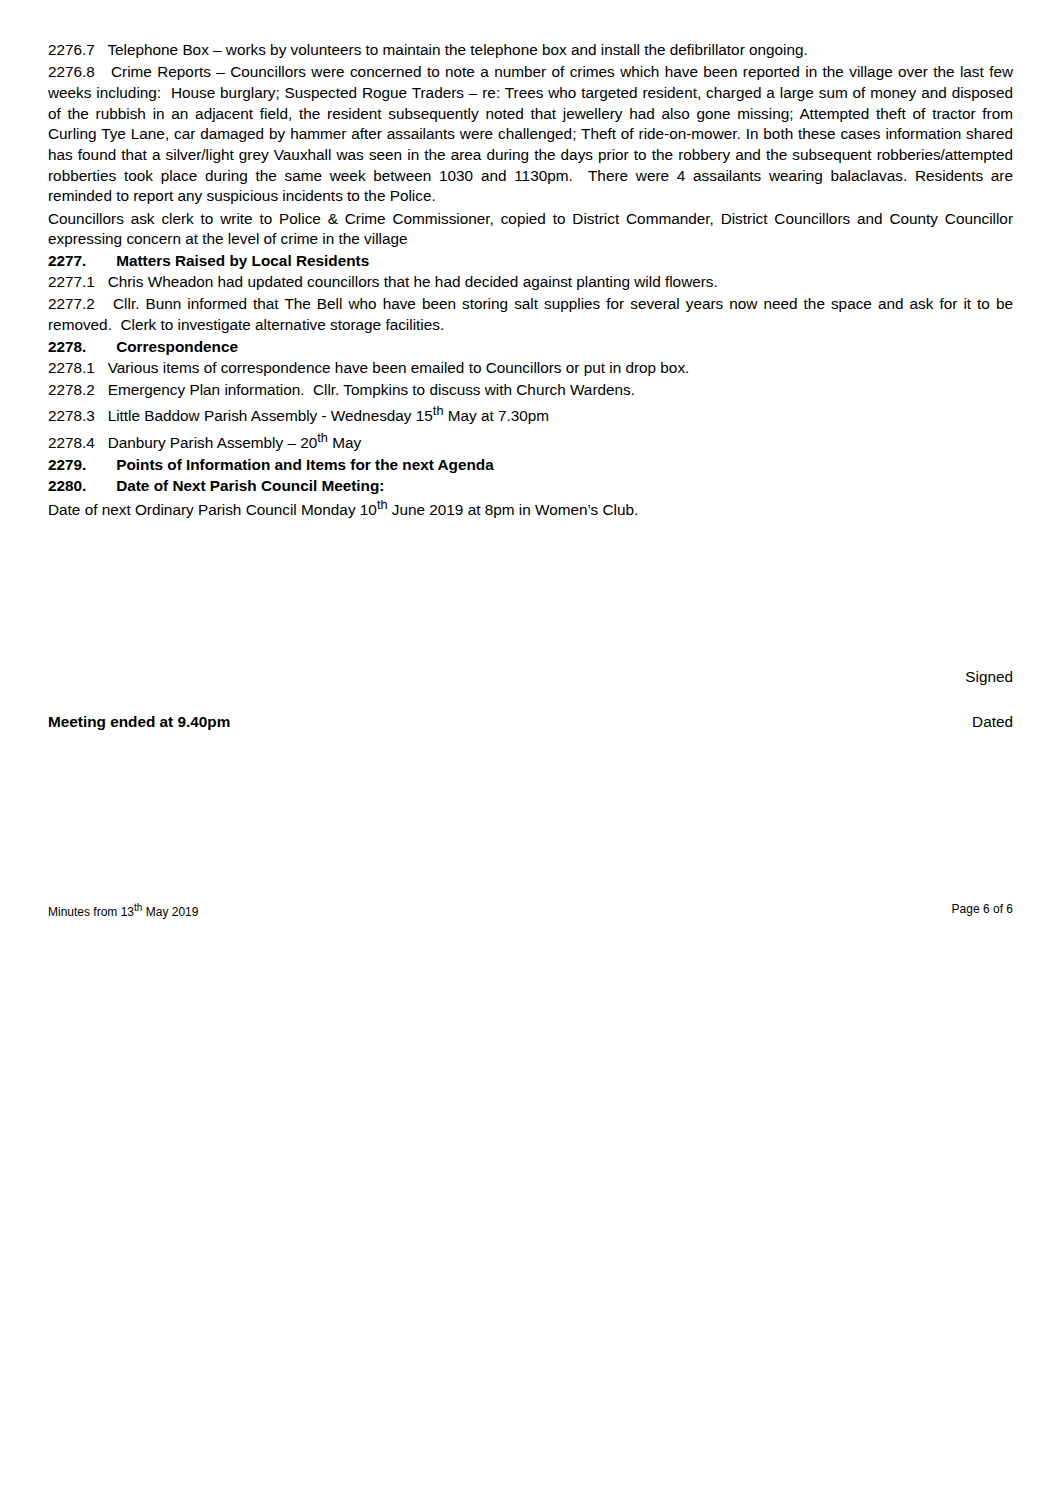2276.7 Telephone Box – works by volunteers to maintain the telephone box and install the defibrillator ongoing.
2276.8 Crime Reports – Councillors were concerned to note a number of crimes which have been reported in the village over the last few weeks including: House burglary; Suspected Rogue Traders – re: Trees who targeted resident, charged a large sum of money and disposed of the rubbish in an adjacent field, the resident subsequently noted that jewellery had also gone missing; Attempted theft of tractor from Curling Tye Lane, car damaged by hammer after assailants were challenged; Theft of ride-on-mower. In both these cases information shared has found that a silver/light grey Vauxhall was seen in the area during the days prior to the robbery and the subsequent robberies/attempted robberties took place during the same week between 1030 and 1130pm. There were 4 assailants wearing balaclavas. Residents are reminded to report any suspicious incidents to the Police.
Councillors ask clerk to write to Police & Crime Commissioner, copied to District Commander, District Councillors and County Councillor expressing concern at the level of crime in the village
2277. Matters Raised by Local Residents
2277.1 Chris Wheadon had updated councillors that he had decided against planting wild flowers.
2277.2 Cllr. Bunn informed that The Bell who have been storing salt supplies for several years now need the space and ask for it to be removed. Clerk to investigate alternative storage facilities.
2278. Correspondence
2278.1 Various items of correspondence have been emailed to Councillors or put in drop box.
2278.2 Emergency Plan information. Cllr. Tompkins to discuss with Church Wardens.
2278.3 Little Baddow Parish Assembly - Wednesday 15th May at 7.30pm
2278.4 Danbury Parish Assembly – 20th May
2279. Points of Information and Items for the next Agenda
2280. Date of Next Parish Council Meeting:
Date of next Ordinary Parish Council Monday 10th June 2019 at 8pm in Women’s Club.
Signed
Meeting ended at 9.40pm
Dated
Minutes from 13th May 2019 Page 6 of 6